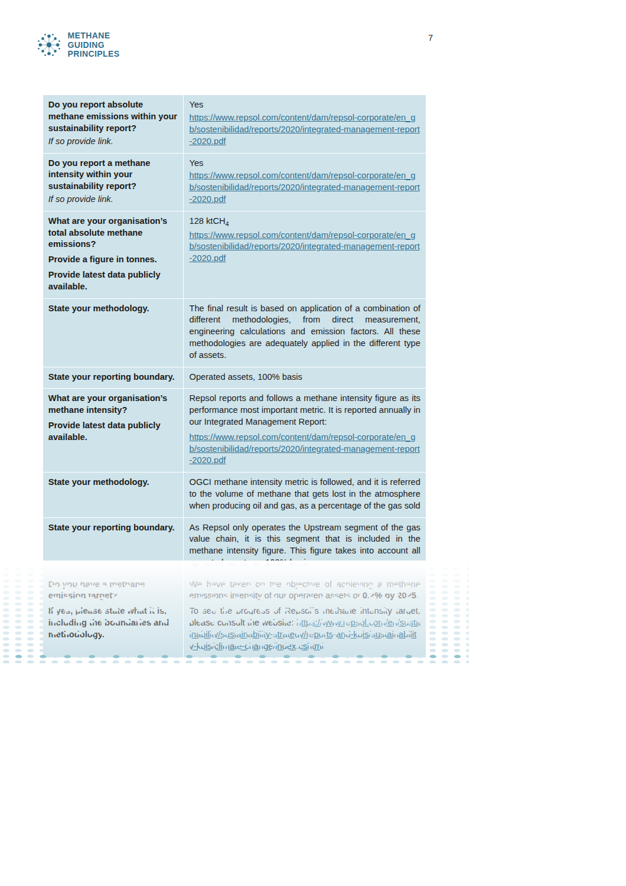Methane
Guiding
Principles
7
| Do you report absolute methane emissions within your sustainability report? If so provide link. | Yes https://www.repsol.com/content/dam/repsol-corporate/en_gb/sostenibilidad/reports/2020/integrated-management-report-2020.pdf |
| Do you report a methane intensity within your sustainability report? If so provide link. | Yes https://www.repsol.com/content/dam/repsol-corporate/en_gb/sostenibilidad/reports/2020/integrated-management-report-2020.pdf |
| What are your organisation’s total absolute methane emissions? Provide a figure in tonnes. Provide latest data publicly available. | 128 ktCH 4 https://www.repsol.com/content/dam/repsol-corporate/en_gb/sostenibilidad/reports/2020/integrated-management-report-2020.pdf |
| State your methodology. | The final result is based on application of a combination of different methodologies, from direct measurement, engineering calculations and emission factors. All these methodologies are adequately applied in the different type of assets. |
| State your reporting boundary. | Operated assets, 100% basis |
| What are your organisation’s methane intensity? Provide latest data publicly available. | Repsol reports and follows a methane intensity figure as its performance most important metric. It is reported annually in our Integrated Management Report: https://www.repsol.com/content/dam/repsol-corporate/en_gb/sostenibilidad/reports/2020/integrated-management-report-2020.pdf |
| State your methodology. | OGCI methane intensity metric is followed, and it is referred to the volume of methane that gets lost in the atmosphere when producing oil and gas, as a percentage of the gas sold |
| State your reporting boundary. | As Repsol only operates the Upstream segment of the gas value chain, it is this segment that is included in the methane intensity figure. This figure takes into account all operated assets on 100% basis. |
| Do you have a methane emission target? If yes, please state what it is, including the boundaries and methodology. | We have taken on the objective of achieving a methane emissions intensity of our operated assets of 0.2% by 2025 . To see the progress of Repsol´s methane intensity target, please consult the website: https://www.repsol.com/en/sustainability/sustainability-strategy/reports-and-kpis/sustainability-kpis/climate-change/index.cshtml |